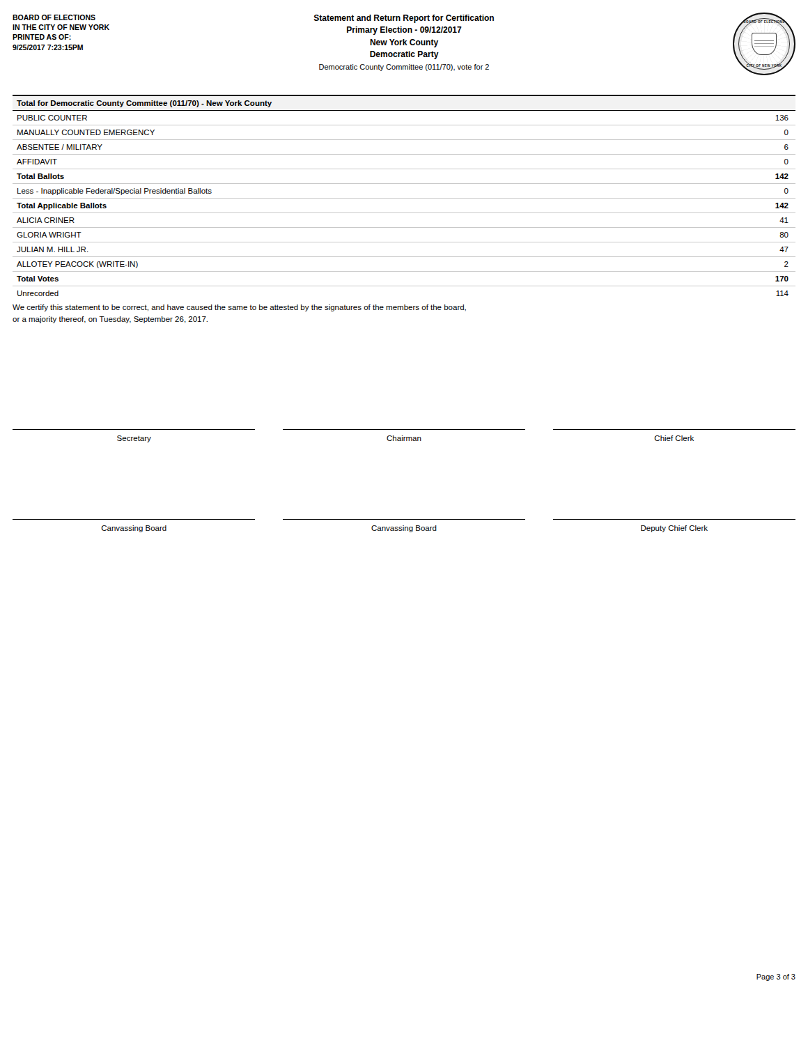BOARD OF ELECTIONS
IN THE CITY OF NEW YORK
PRINTED AS OF:
9/25/2017 7:23:15PM
Statement and Return Report for Certification
Primary Election - 09/12/2017
New York County
Democratic Party
Democratic County Committee (011/70), vote for 2
BOARD OF ELECTIONS
CITY OF NEW YORK
Total for Democratic County Committee (011/70) - New York County
| PUBLIC COUNTER | 136 |
| MANUALLY COUNTED EMERGENCY | 0 |
| ABSENTEE / MILITARY | 6 |
| AFFIDAVIT | 0 |
| Total Ballots | 142 |
| Less - Inapplicable Federal/Special Presidential Ballots | 0 |
| Total Applicable Ballots | 142 |
| ALICIA CRINER | 41 |
| GLORIA WRIGHT | 80 |
| JULIAN M. HILL JR. | 47 |
| ALLOTEY PEACOCK (WRITE-IN) | 2 |
| Total Votes | 170 |
| Unrecorded | 114 |
We certify this statement to be correct, and have caused the same to be attested by the signatures of the members of the board,
or a majority thereof, on Tuesday, September 26, 2017.
Secretary
Chairman
Chief Clerk
Canvassing Board
Canvassing Board
Deputy Chief Clerk
Page 3 of 3